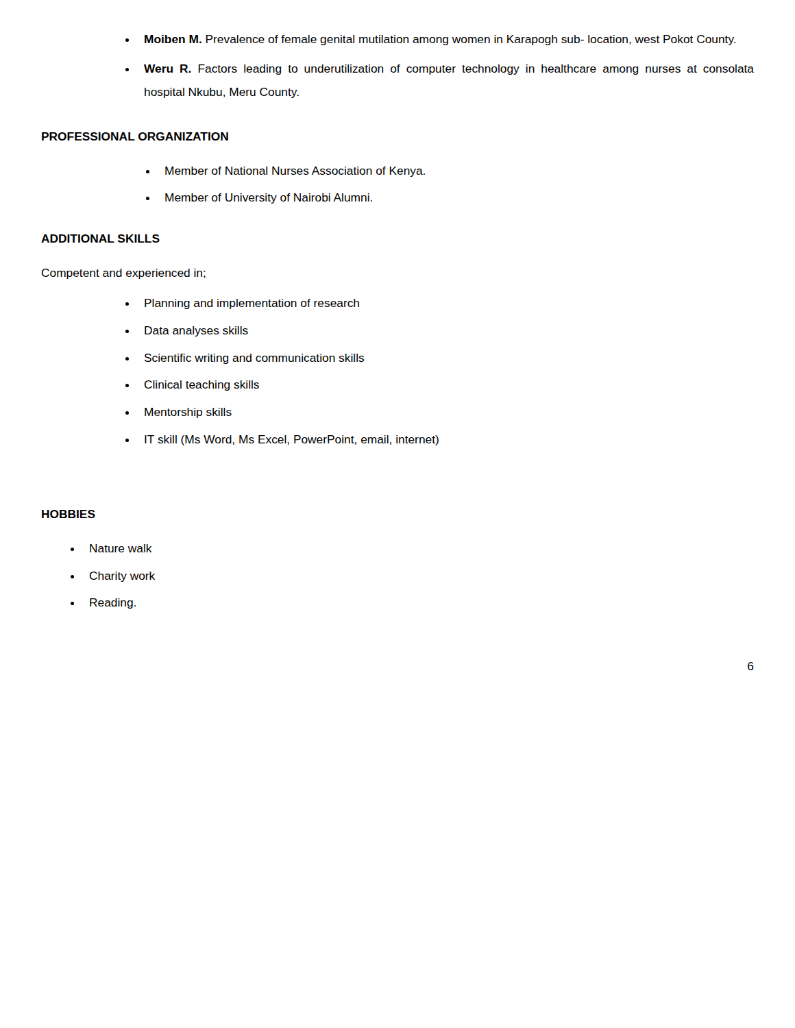Moiben M. Prevalence of female genital mutilation among women in Karapogh sub- location, west Pokot County.
Weru R. Factors leading to underutilization of computer technology in healthcare among nurses at consolata hospital Nkubu, Meru County.
PROFESSIONAL ORGANIZATION
Member of National Nurses Association of Kenya.
Member of University of Nairobi Alumni.
ADDITIONAL SKILLS
Competent and experienced in;
Planning and implementation of research
Data analyses skills
Scientific writing and communication skills
Clinical teaching skills
Mentorship skills
IT skill (Ms Word, Ms Excel, PowerPoint, email, internet)
HOBBIES
Nature walk
Charity work
Reading.
6